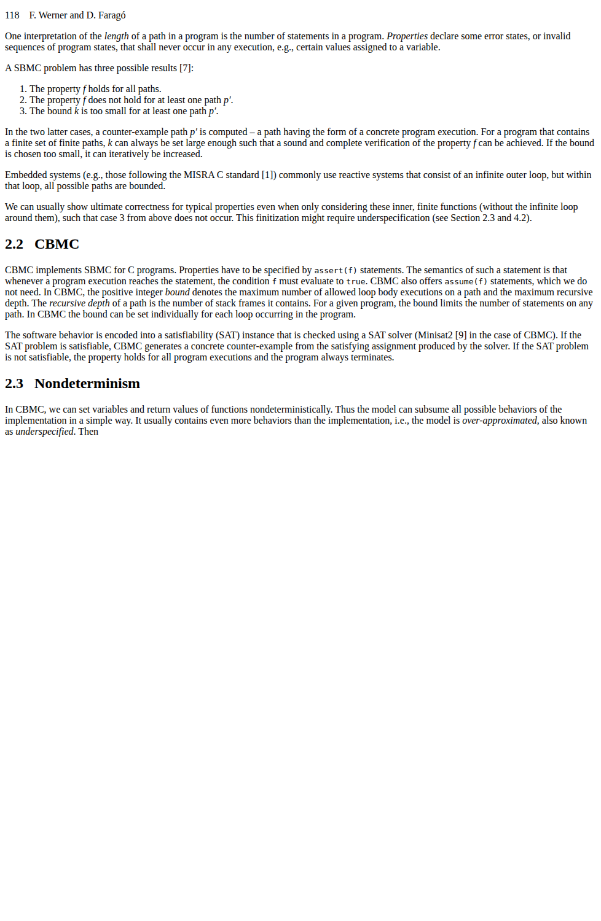118 F. Werner and D. Faragó
One interpretation of the length of a path in a program is the number of statements in a program. Properties declare some error states, or invalid sequences of program states, that shall never occur in any execution, e.g., certain values assigned to a variable.
A SBMC problem has three possible results [7]:
The property f holds for all paths.
The property f does not hold for at least one path p′.
The bound k is too small for at least one path p′.
In the two latter cases, a counter-example path p′ is computed – a path having the form of a concrete program execution. For a program that contains a finite set of finite paths, k can always be set large enough such that a sound and complete verification of the property f can be achieved. If the bound is chosen too small, it can iteratively be increased.
Embedded systems (e.g., those following the MISRA C standard [1]) commonly use reactive systems that consist of an infinite outer loop, but within that loop, all possible paths are bounded.
We can usually show ultimate correctness for typical properties even when only considering these inner, finite functions (without the infinite loop around them), such that case 3 from above does not occur. This finitization might require underspecification (see Section 2.3 and 4.2).
2.2 CBMC
CBMC implements SBMC for C programs. Properties have to be specified by assert(f) statements. The semantics of such a statement is that whenever a program execution reaches the statement, the condition f must evaluate to true. CBMC also offers assume(f) statements, which we do not need. In CBMC, the positive integer bound denotes the maximum number of allowed loop body executions on a path and the maximum recursive depth. The recursive depth of a path is the number of stack frames it contains. For a given program, the bound limits the number of statements on any path. In CBMC the bound can be set individually for each loop occurring in the program.
The software behavior is encoded into a satisfiability (SAT) instance that is checked using a SAT solver (Minisat2 [9] in the case of CBMC). If the SAT problem is satisfiable, CBMC generates a concrete counter-example from the satisfying assignment produced by the solver. If the SAT problem is not satisfiable, the property holds for all program executions and the program always terminates.
2.3 Nondeterminism
In CBMC, we can set variables and return values of functions nondeterministically. Thus the model can subsume all possible behaviors of the implementation in a simple way. It usually contains even more behaviors than the implementation, i.e., the model is over-approximated, also known as underspecified. Then